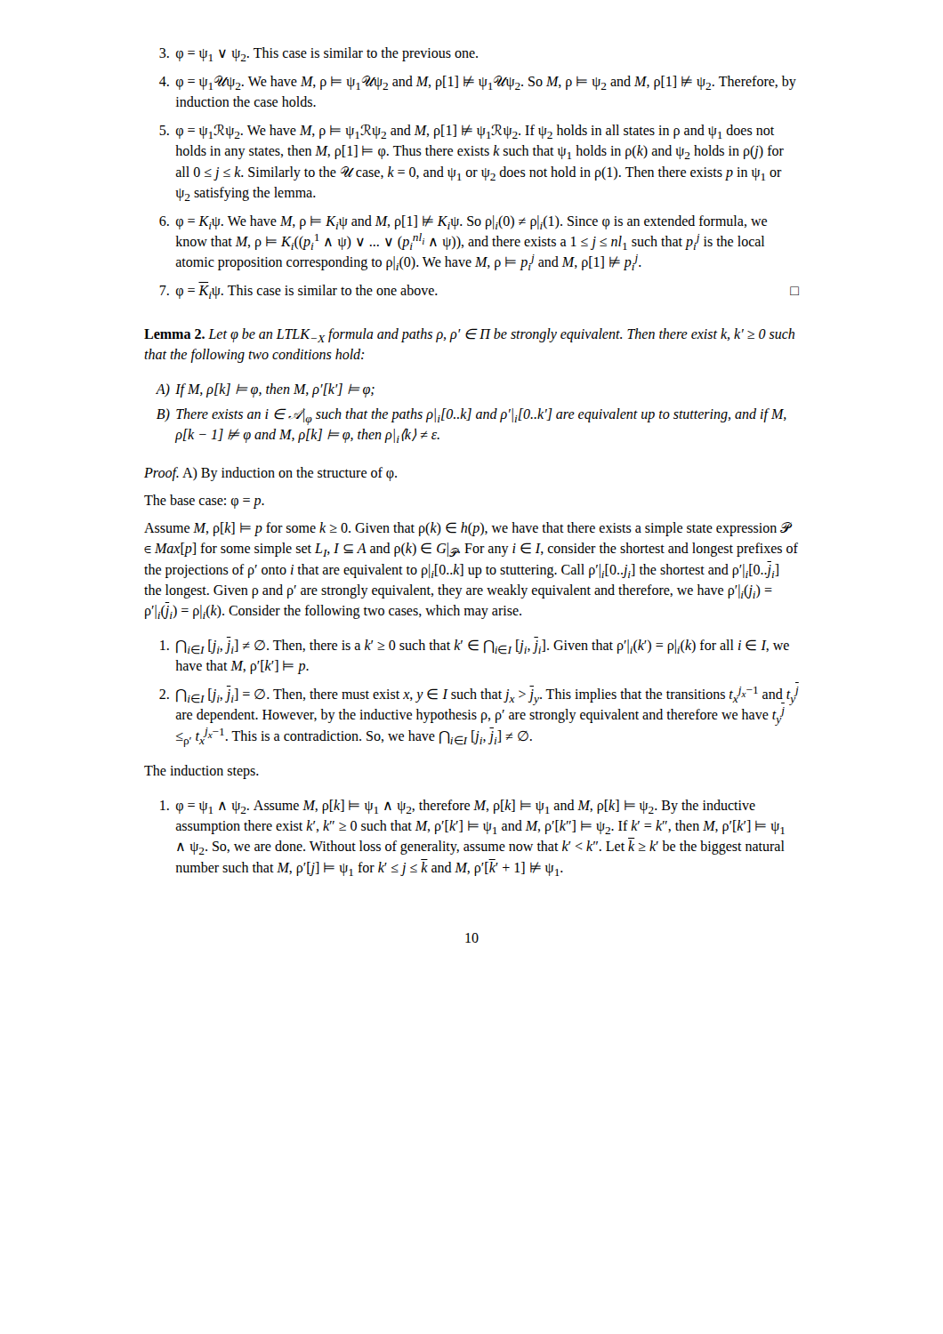3. φ = ψ1 ∨ ψ2. This case is similar to the previous one.
4. φ = ψ1𝒰ψ2. We have M, ρ ⊨ ψ1𝒰ψ2 and M, ρ[1] ⊭ ψ1𝒰ψ2. So M, ρ ⊨ ψ2 and M, ρ[1] ⊭ ψ2. Therefore, by induction the case holds.
5. φ = ψ1ℛψ2. We have M, ρ ⊨ ψ1ℛψ2 and M, ρ[1] ⊭ ψ1ℛψ2. If ψ2 holds in all states in ρ and ψ1 does not holds in any states, then M, ρ[1] ⊨ φ. Thus there exists k such that ψ1 holds in ρ(k) and ψ2 holds in ρ(j) for all 0 ≤ j ≤ k. Similarly to the 𝒰 case, k = 0, and ψ1 or ψ2 does not hold in ρ(1). Then there exists p in ψ1 or ψ2 satisfying the lemma.
6. φ = Kiψ. We have M, ρ ⊨ Kiψ and M, ρ[1] ⊭ Kiψ. So ρ|i(0) ≠ ρ|i(1). Since φ is an extended formula, we know that M, ρ ⊨ Ki((pi1 ∧ ψ) ∨ ... ∨ (pinli ∧ ψ)), and there exists a 1 ≤ j ≤ nl1 such that pij is the local atomic proposition corresponding to ρ|i(0). We have M, ρ ⊨ pij and M, ρ[1] ⊭ pij.
7. φ = Kiψ. This case is similar to the one above. □
Lemma 2. Let φ be an LTLK−X formula and paths ρ, ρ′ ∈ Π be strongly equivalent. Then there exist k, k′ ≥ 0 such that the following two conditions hold:
A) If M, ρ[k] ⊨ φ, then M, ρ′[k′] ⊨ φ;
B) There exists an i ∈ 𝒜|φ such that the paths ρ|i[0..k] and ρ′|i[0..k′] are equivalent up to stuttering, and if M, ρ[k − 1] ⊭ φ and M, ρ[k] ⊨ φ, then ρ|i⟨k⟩ ≠ ε.
Proof. A) By induction on the structure of φ.
The base case: φ = p.
Assume M, ρ[k] ⊨ p for some k ≥ 0. Given that ρ(k) ∈ h(p), we have that there exists a simple state expression 𝒫 ∈ Max[p] for some simple set LI, I ⊆ A and ρ(k) ∈ G|𝒫. For any i ∈ I, consider the shortest and longest prefixes of the projections of ρ′ onto i that are equivalent to ρ|i[0..k] up to stuttering. Call ρ′|i[0..ji] the shortest and ρ′|i[0..ji] the longest. Given ρ and ρ′ are strongly equivalent, they are weakly equivalent and therefore, we have ρ′|i(ji) = ρ′|i(ji) = ρ|i(k). Consider the following two cases, which may arise.
1. ⋂i∈I [ji, ji] ≠ ∅. Then, there is a k′ ≥ 0 such that k′ ∈ ⋂i∈I [ji, ji]. Given that ρ′|i(k′) = ρ|i(k) for all i ∈ I, we have that M, ρ′[k′] ⊨ p.
2. ⋂i∈I [ji, ji] = ∅. Then, there must exist x, y ∈ I such that jx > jy. This implies that the transitions txjx−1 and tyj are dependent. However, by the inductive hypothesis ρ, ρ′ are strongly equivalent and therefore we have tyj ≤ρ′ txjx−1. This is a contradiction. So, we have ⋂i∈I [ji, ji] ≠ ∅.
The induction steps.
1. φ = ψ1 ∧ ψ2. Assume M, ρ[k] ⊨ ψ1 ∧ ψ2, therefore M, ρ[k] ⊨ ψ1 and M, ρ[k] ⊨ ψ2. By the inductive assumption there exist k′, k″ ≥ 0 such that M, ρ′[k′] ⊨ ψ1 and M, ρ′[k″] ⊨ ψ2. If k′ = k″, then M, ρ′[k′] ⊨ ψ1 ∧ ψ2. So, we are done. Without loss of generality, assume now that k′ < k″. Let k ≥ k′ be the biggest natural number such that M, ρ′[j] ⊨ ψ1 for k′ ≤ j ≤ k and M, ρ′[k′ + 1] ⊭ ψ1.
10